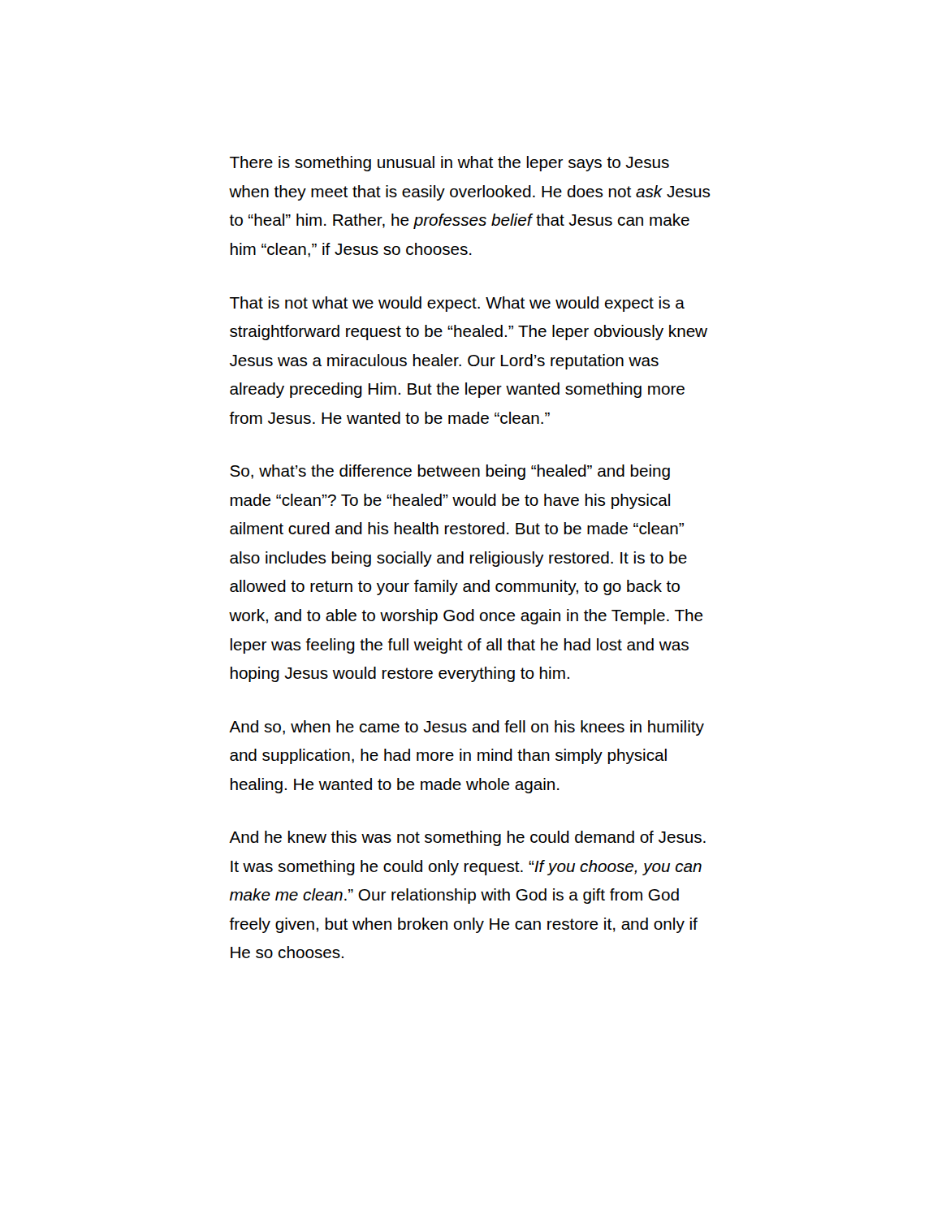There is something unusual in what the leper says to Jesus when they meet that is easily overlooked. He does not ask Jesus to “heal” him. Rather, he professes belief that Jesus can make him “clean,” if Jesus so chooses.
That is not what we would expect. What we would expect is a straightforward request to be “healed.” The leper obviously knew Jesus was a miraculous healer. Our Lord’s reputation was already preceding Him. But the leper wanted something more from Jesus. He wanted to be made “clean.”
So, what’s the difference between being “healed” and being made “clean”? To be “healed” would be to have his physical ailment cured and his health restored. But to be made “clean” also includes being socially and religiously restored. It is to be allowed to return to your family and community, to go back to work, and to able to worship God once again in the Temple. The leper was feeling the full weight of all that he had lost and was hoping Jesus would restore everything to him.
And so, when he came to Jesus and fell on his knees in humility and supplication, he had more in mind than simply physical healing. He wanted to be made whole again.
And he knew this was not something he could demand of Jesus. It was something he could only request. “If you choose, you can make me clean.” Our relationship with God is a gift from God freely given, but when broken only He can restore it, and only if He so chooses.